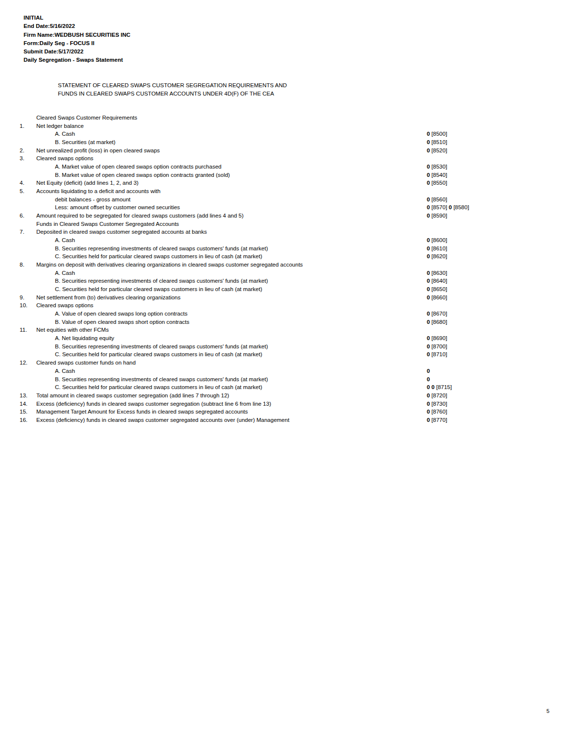INITIAL
End Date:5/16/2022
Firm Name:WEDBUSH SECURITIES INC
Form:Daily Seg - FOCUS II
Submit Date:5/17/2022
Daily Segregation - Swaps Statement
STATEMENT OF CLEARED SWAPS CUSTOMER SEGREGATION REQUIREMENTS AND
FUNDS IN CLEARED SWAPS CUSTOMER ACCOUNTS UNDER 4D(F) OF THE CEA
| | Cleared Swaps Customer Requirements | |
| 1. | Net ledger balance | |
| | A. Cash | 0 [8500] |
| | B. Securities (at market) | 0 [8510] |
| 2. | Net unrealized profit (loss) in open cleared swaps | 0 [8520] |
| 3. | Cleared swaps options | |
| | A. Market value of open cleared swaps option contracts purchased | 0 [8530] |
| | B. Market value of open cleared swaps option contracts granted (sold) | 0 [8540] |
| 4. | Net Equity (deficit) (add lines 1, 2, and 3) | 0 [8550] |
| 5. | Accounts liquidating to a deficit and accounts with | |
| | debit balances - gross amount | 0 [8560] |
| | Less: amount offset by customer owned securities | 0 [8570] 0 [8580] |
| 6. | Amount required to be segregated for cleared swaps customers (add lines 4 and 5) | 0 [8590] |
| | Funds in Cleared Swaps Customer Segregated Accounts | |
| 7. | Deposited in cleared swaps customer segregated accounts at banks | |
| | A. Cash | 0 [8600] |
| | B. Securities representing investments of cleared swaps customers' funds (at market) | 0 [8610] |
| | C. Securities held for particular cleared swaps customers in lieu of cash (at market) | 0 [8620] |
| 8. | Margins on deposit with derivatives clearing organizations in cleared swaps customer segregated accounts | |
| | A. Cash | 0 [8630] |
| | B. Securities representing investments of cleared swaps customers' funds (at market) | 0 [8640] |
| | C. Securities held for particular cleared swaps customers in lieu of cash (at market) | 0 [8650] |
| 9. | Net settlement from (to) derivatives clearing organizations | 0 [8660] |
| 10. | Cleared swaps options | |
| | A. Value of open cleared swaps long option contracts | 0 [8670] |
| | B. Value of open cleared swaps short option contracts | 0 [8680] |
| 11. | Net equities with other FCMs | |
| | A. Net liquidating equity | 0 [8690] |
| | B. Securities representing investments of cleared swaps customers' funds (at market) | 0 [8700] |
| | C. Securities held for particular cleared swaps customers in lieu of cash (at market) | 0 [8710] |
| 12. | Cleared swaps customer funds on hand | |
| | A. Cash | 0 |
| | B. Securities representing investments of cleared swaps customers' funds (at market) | 0 |
| | C. Securities held for particular cleared swaps customers in lieu of cash (at market) | 0 0 [8715] |
| 13. | Total amount in cleared swaps customer segregation (add lines 7 through 12) | 0 [8720] |
| 14. | Excess (deficiency) funds in cleared swaps customer segregation (subtract line 6 from line 13) | 0 [8730] |
| 15. | Management Target Amount for Excess funds in cleared swaps segregated accounts | 0 [8760] |
| 16. | Excess (deficiency) funds in cleared swaps customer segregated accounts over (under) Management | 0 [8770] |
5